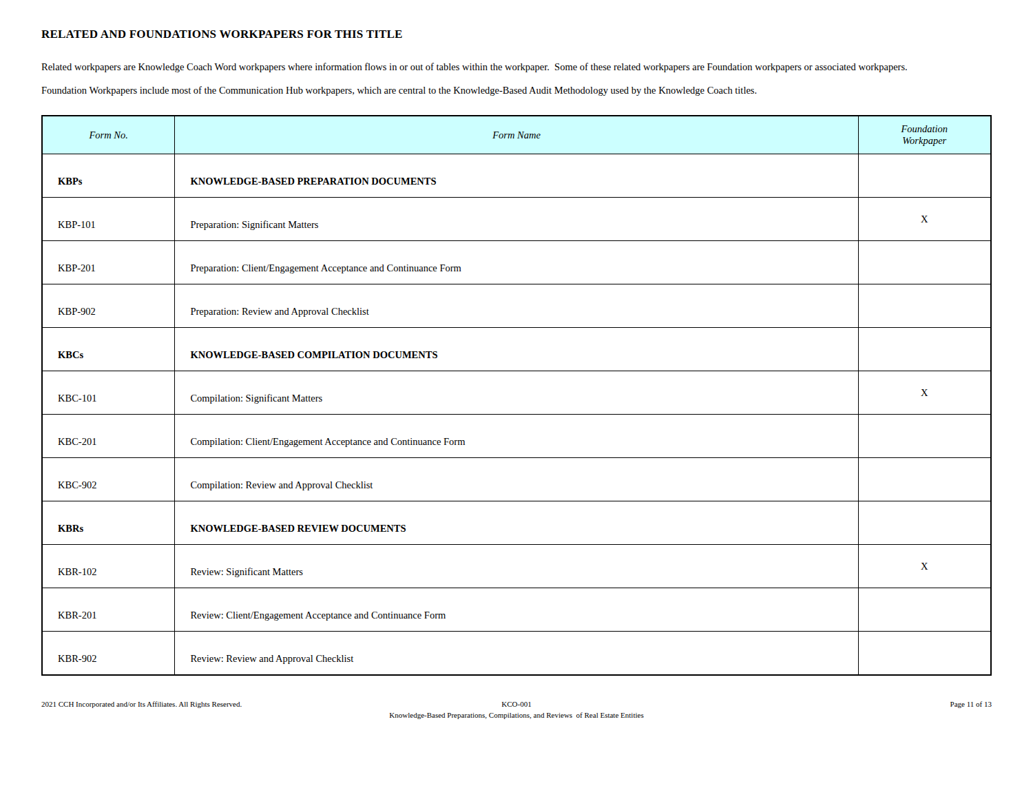RELATED AND FOUNDATIONS WORKPAPERS FOR THIS TITLE
Related workpapers are Knowledge Coach Word workpapers where information flows in or out of tables within the workpaper. Some of these related workpapers are Foundation workpapers or associated workpapers.
Foundation Workpapers include most of the Communication Hub workpapers, which are central to the Knowledge-Based Audit Methodology used by the Knowledge Coach titles.
| Form No. | Form Name | Foundation Workpaper |
| --- | --- | --- |
| KBPs | KNOWLEDGE-BASED PREPARATION DOCUMENTS | |
| KBP-101 | Preparation: Significant Matters | X |
| KBP-201 | Preparation: Client/Engagement Acceptance and Continuance Form | |
| KBP-902 | Preparation: Review and Approval Checklist | |
| KBCs | KNOWLEDGE-BASED COMPILATION DOCUMENTS | |
| KBC-101 | Compilation: Significant Matters | X |
| KBC-201 | Compilation: Client/Engagement Acceptance and Continuance Form | |
| KBC-902 | Compilation: Review and Approval Checklist | |
| KBRs | KNOWLEDGE-BASED REVIEW DOCUMENTS | |
| KBR-102 | Review: Significant Matters | X |
| KBR-201 | Review: Client/Engagement Acceptance and Continuance Form | |
| KBR-902 | Review: Review and Approval Checklist | |
2021 CCH Incorporated and/or Its Affiliates. All Rights Reserved.
KCO-001
Knowledge-Based Preparations, Compilations, and Reviews of Real Estate Entities
Page 11 of 13